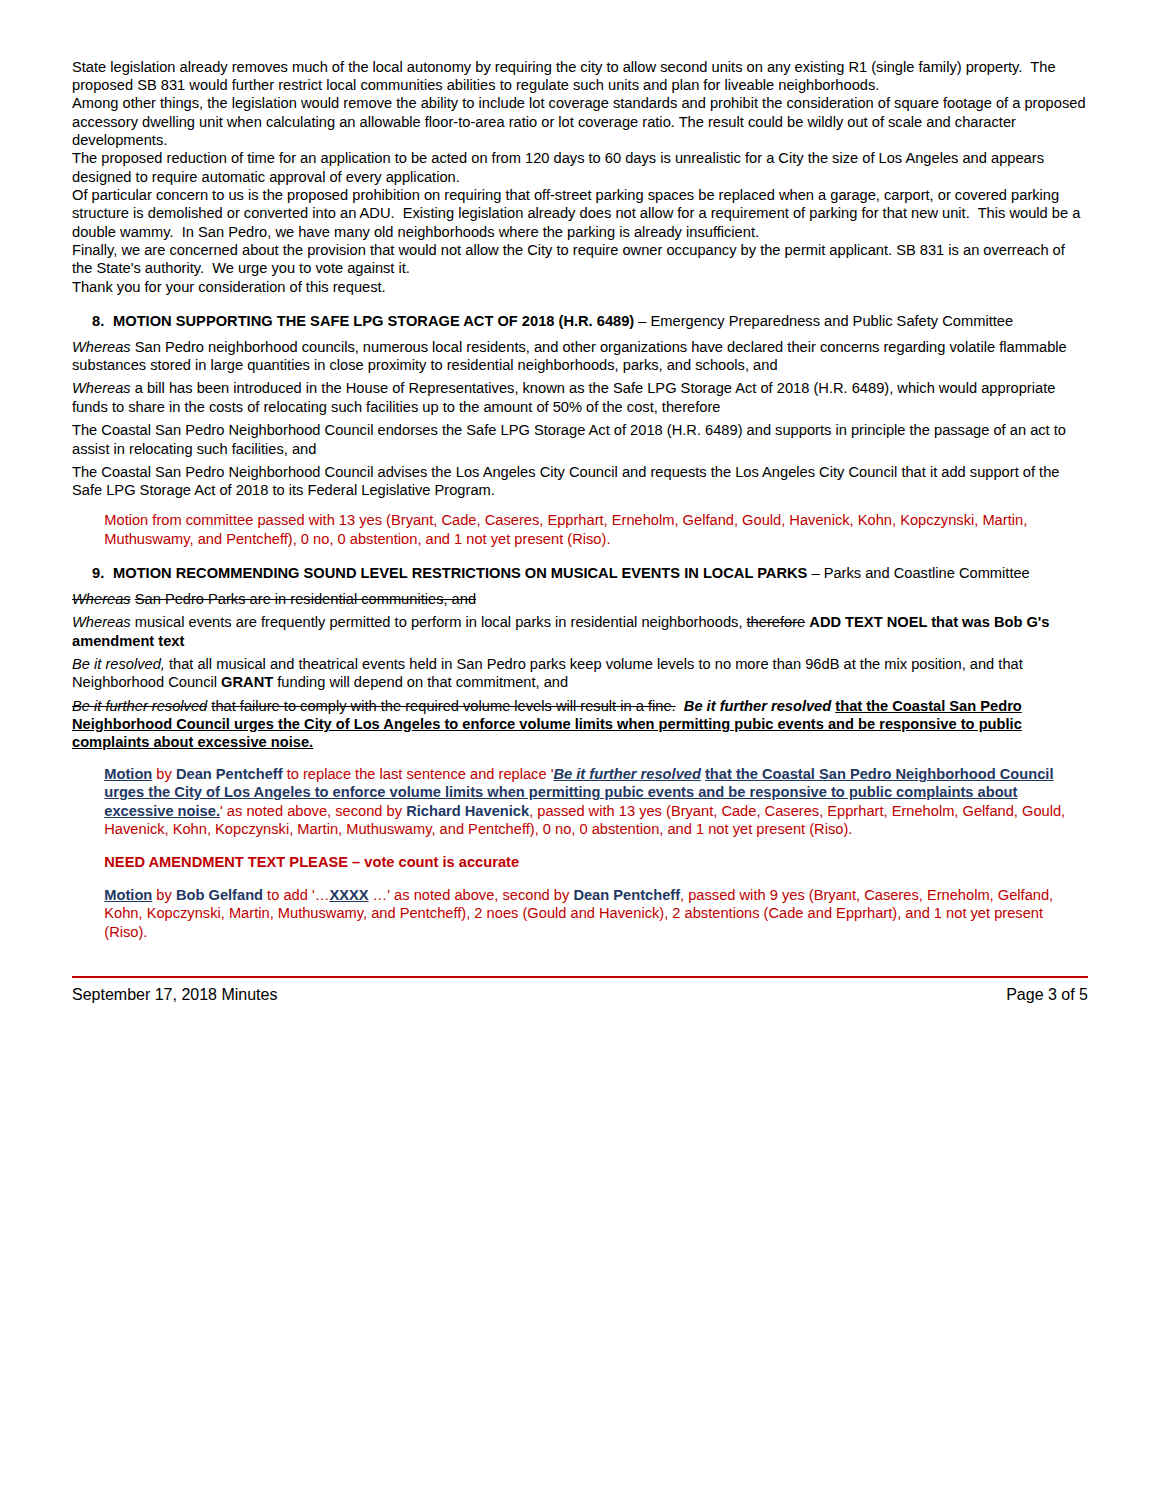State legislation already removes much of the local autonomy by requiring the city to allow second units on any existing R1 (single family) property. The proposed SB 831 would further restrict local communities abilities to regulate such units and plan for liveable neighborhoods.
Among other things, the legislation would remove the ability to include lot coverage standards and prohibit the consideration of square footage of a proposed accessory dwelling unit when calculating an allowable floor-to-area ratio or lot coverage ratio. The result could be wildly out of scale and character developments.
The proposed reduction of time for an application to be acted on from 120 days to 60 days is unrealistic for a City the size of Los Angeles and appears designed to require automatic approval of every application.
Of particular concern to us is the proposed prohibition on requiring that off-street parking spaces be replaced when a garage, carport, or covered parking structure is demolished or converted into an ADU. Existing legislation already does not allow for a requirement of parking for that new unit. This would be a double wammy. In San Pedro, we have many old neighborhoods where the parking is already insufficient.
Finally, we are concerned about the provision that would not allow the City to require owner occupancy by the permit applicant. SB 831 is an overreach of the State's authority. We urge you to vote against it.
Thank you for your consideration of this request.
8.
Motion supporting the Safe LPG Storage Act of 2018 (H.R. 6489) – Emergency Preparedness and Public Safety Committee
Whereas San Pedro neighborhood councils, numerous local residents, and other organizations have declared their concerns regarding volatile flammable substances stored in large quantities in close proximity to residential neighborhoods, parks, and schools, and
Whereas a bill has been introduced in the House of Representatives, known as the Safe LPG Storage Act of 2018 (H.R. 6489), which would appropriate funds to share in the costs of relocating such facilities up to the amount of 50% of the cost, therefore
The Coastal San Pedro Neighborhood Council endorses the Safe LPG Storage Act of 2018 (H.R. 6489) and supports in principle the passage of an act to assist in relocating such facilities, and
The Coastal San Pedro Neighborhood Council advises the Los Angeles City Council and requests the Los Angeles City Council that it add support of the Safe LPG Storage Act of 2018 to its Federal Legislative Program.
Motion from committee passed with 13 yes (Bryant, Cade, Caseres, Epprhart, Erneholm, Gelfand, Gould, Havenick, Kohn, Kopczynski, Martin, Muthuswamy, and Pentcheff), 0 no, 0 abstention, and 1 not yet present (Riso).
9.
Motion recommending sound level restrictions on musical events in local parks – Parks and Coastline Committee
Whereas San Pedro Parks are in residential communities, and
Whereas musical events are frequently permitted to perform in local parks in residential neighborhoods, therefore ADD TEXT NOEL that was Bob G's amendment text
Be it resolved, that all musical and theatrical events held in San Pedro parks keep volume levels to no more than 96dB at the mix position, and that Neighborhood Council GRANT funding will depend on that commitment, and
Be it further resolved that failure to comply with the required volume levels will result in a fine. Be it further resolved that the Coastal San Pedro Neighborhood Council urges the City of Los Angeles to enforce volume limits when permitting pubic events and be responsive to public complaints about excessive noise.
Motion by Dean Pentcheff to replace the last sentence and replace 'Be it further resolved that the Coastal San Pedro Neighborhood Council urges the City of Los Angeles to enforce volume limits when permitting pubic events and be responsive to public complaints about excessive noise.' as noted above, second by Richard Havenick, passed with 13 yes (Bryant, Cade, Caseres, Epprhart, Erneholm, Gelfand, Gould, Havenick, Kohn, Kopczynski, Martin, Muthuswamy, and Pentcheff), 0 no, 0 abstention, and 1 not yet present (Riso).
NEED AMENDMENT TEXT PLEASE – vote count is accurate
Motion by Bob Gelfand to add '…XXXX …' as noted above, second by Dean Pentcheff, passed with 9 yes (Bryant, Caseres, Erneholm, Gelfand, Kohn, Kopczynski, Martin, Muthuswamy, and Pentcheff), 2 noes (Gould and Havenick), 2 abstentions (Cade and Epprhart), and 1 not yet present (Riso).
September 17, 2018 Minutes Page 3 of 5